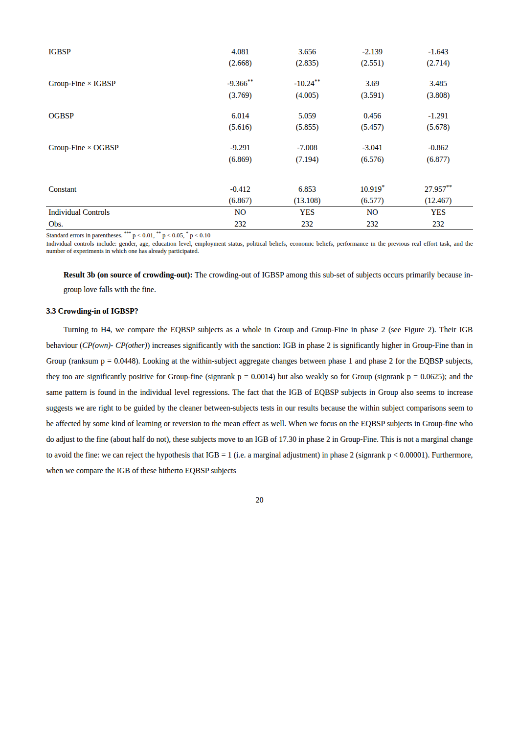| IGBSP | 4.081 | 3.656 | -2.139 | -1.643 |
| | (2.668) | (2.835) | (2.551) | (2.714) |
| Group-Fine × IGBSP | -9.366 ** | -10.24 ** | 3.69 | 3.485 |
| | (3.769) | (4.005) | (3.591) | (3.808) |
| OGBSP | 6.014 | 5.059 | 0.456 | -1.291 |
| | (5.616) | (5.855) | (5.457) | (5.678) |
| Group-Fine × OGBSP | -9.291 | -7.008 | -3.041 | -0.862 |
| | (6.869) | (7.194) | (6.576) | (6.877) |
| Constant | -0.412 | 6.853 | 10.919 * | 27.957 ** |
| | (6.867) | (13.108) | (6.577) | (12.467) |
| Individual Controls | NO | YES | NO | YES |
| Obs. | 232 | 232 | 232 | 232 |
Standard errors in parentheses. *** p < 0.01, ** p < 0.05, * p < 0.10
Individual controls include: gender, age, education level, employment status, political beliefs, economic beliefs, performance in the previous real effort task, and the number of experiments in which one has already participated.
Result 3b (on source of crowding-out): The crowding-out of IGBSP among this sub-set of subjects occurs primarily because in-group love falls with the fine.
3.3 Crowding-in of IGBSP?
Turning to H4, we compare the EQBSP subjects as a whole in Group and Group-Fine in phase 2 (see Figure 2). Their IGB behaviour (CP(own)- CP(other)) increases significantly with the sanction: IGB in phase 2 is significantly higher in Group-Fine than in Group (ranksum p = 0.0448). Looking at the within-subject aggregate changes between phase 1 and phase 2 for the EQBSP subjects, they too are significantly positive for Group-fine (signrank p = 0.0014) but also weakly so for Group (signrank p = 0.0625); and the same pattern is found in the individual level regressions. The fact that the IGB of EQBSP subjects in Group also seems to increase suggests we are right to be guided by the cleaner between-subjects tests in our results because the within subject comparisons seem to be affected by some kind of learning or reversion to the mean effect as well. When we focus on the EQBSP subjects in Group-fine who do adjust to the fine (about half do not), these subjects move to an IGB of 17.30 in phase 2 in Group-Fine. This is not a marginal change to avoid the fine: we can reject the hypothesis that IGB = 1 (i.e. a marginal adjustment) in phase 2 (signrank p < 0.00001). Furthermore, when we compare the IGB of these hitherto EQBSP subjects
20